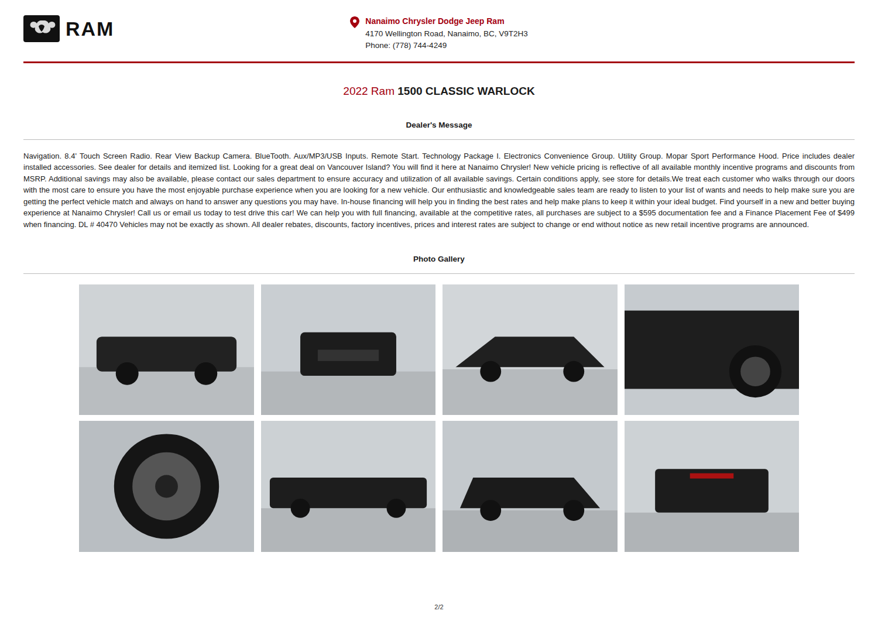RAM
Nanaimo Chrysler Dodge Jeep Ram
4170 Wellington Road, Nanaimo, BC, V9T2H3
Phone: (778) 744-4249
2022 Ram 1500 CLASSIC WARLOCK
Dealer's Message
Navigation. 8.4' Touch Screen Radio. Rear View Backup Camera. BlueTooth. Aux/MP3/USB Inputs. Remote Start. Technology Package I. Electronics Convenience Group. Utility Group. Mopar Sport Performance Hood. Price includes dealer installed accessories. See dealer for details and itemized list. Looking for a great deal on Vancouver Island? You will find it here at Nanaimo Chrysler! New vehicle pricing is reflective of all available monthly incentive programs and discounts from MSRP. Additional savings may also be available, please contact our sales department to ensure accuracy and utilization of all available savings. Certain conditions apply, see store for details.We treat each customer who walks through our doors with the most care to ensure you have the most enjoyable purchase experience when you are looking for a new vehicle. Our enthusiastic and knowledgeable sales team are ready to listen to your list of wants and needs to help make sure you are getting the perfect vehicle match and always on hand to answer any questions you may have. In-house financing will help you in finding the best rates and help make plans to keep it within your ideal budget. Find yourself in a new and better buying experience at Nanaimo Chrysler! Call us or email us today to test drive this car! We can help you with full financing, available at the competitive rates, all purchases are subject to a $595 documentation fee and a Finance Placement Fee of $499 when financing. DL # 40470 Vehicles may not be exactly as shown. All dealer rebates, discounts, factory incentives, prices and interest rates are subject to change or end without notice as new retail incentive programs are announced.
Photo Gallery
2/2